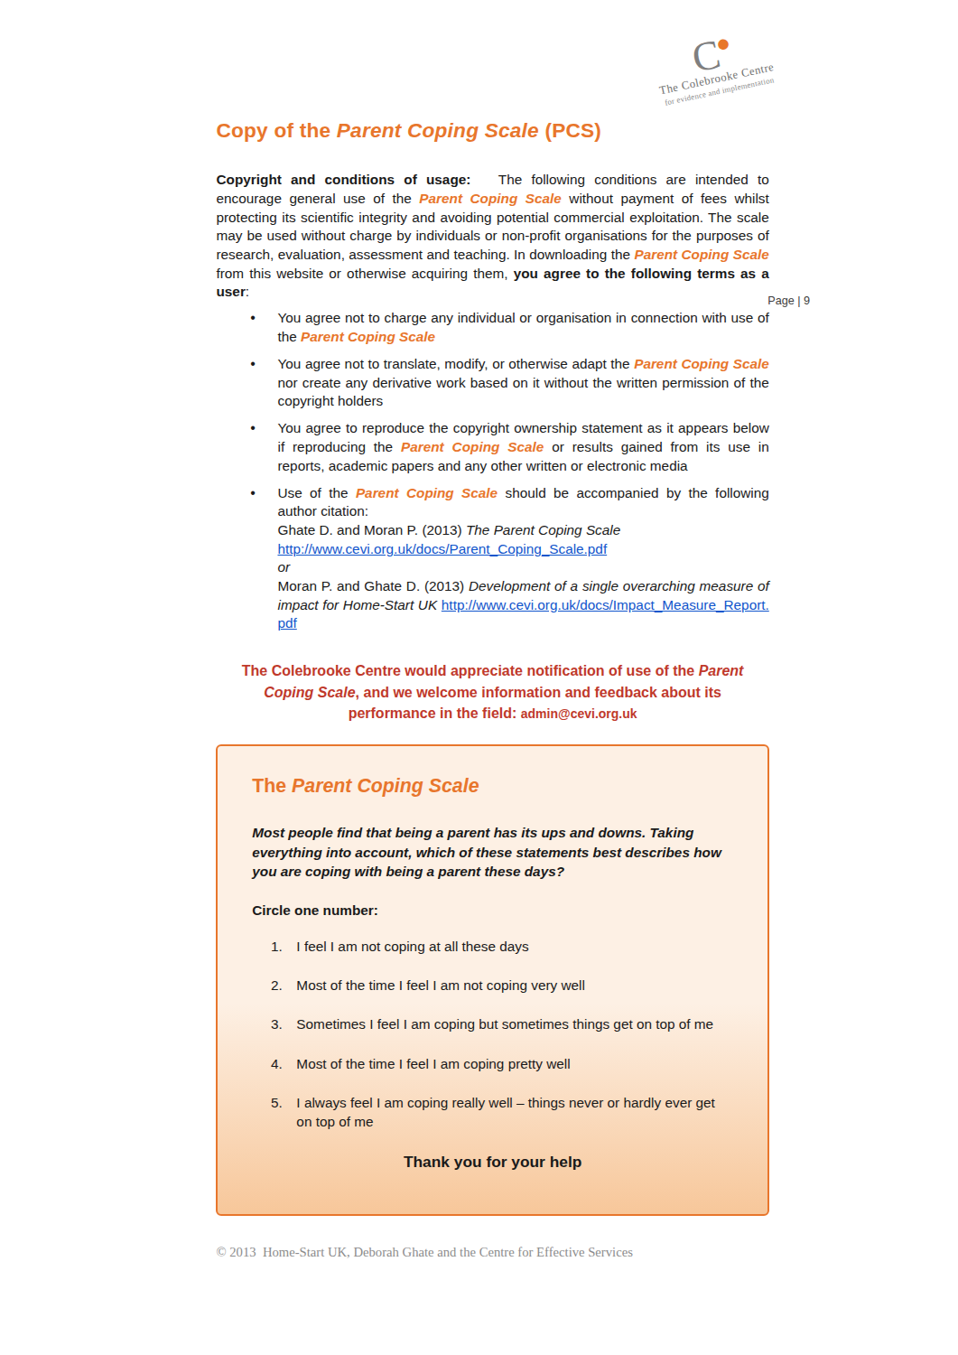C●
The Colebrooke Centre
for evidence and implementation
Copy of the Parent Coping Scale (PCS)
Page | 9
Copyright and conditions of usage: The following conditions are intended to encourage general use of the Parent Coping Scale without payment of fees whilst protecting its scientific integrity and avoiding potential commercial exploitation. The scale may be used without charge by individuals or non-profit organisations for the purposes of research, evaluation, assessment and teaching. In downloading the Parent Coping Scale from this website or otherwise acquiring them, you agree to the following terms as a user:
You agree not to charge any individual or organisation in connection with use of the Parent Coping Scale
You agree not to translate, modify, or otherwise adapt the Parent Coping Scale nor create any derivative work based on it without the written permission of the copyright holders
You agree to reproduce the copyright ownership statement as it appears below if reproducing the Parent Coping Scale or results gained from its use in reports, academic papers and any other written or electronic media
Use of the Parent Coping Scale should be accompanied by the following author citation:
Ghate D. and Moran P. (2013) The Parent Coping Scale
http://www.cevi.org.uk/docs/Parent_Coping_Scale.pdf
or
Moran P. and Ghate D. (2013) Development of a single overarching measure of impact for Home-Start UK http://www.cevi.org.uk/docs/Impact_Measure_Report.pdf
The Colebrooke Centre would appreciate notification of use of the Parent Coping Scale, and we welcome information and feedback about its performance in the field: admin@cevi.org.uk
The Parent Coping Scale
Most people find that being a parent has its ups and downs. Taking everything into account, which of these statements best describes how you are coping with being a parent these days?
Circle one number:
I feel I am not coping at all these days
Most of the time I feel I am not coping very well
Sometimes I feel I am coping but sometimes things get on top of me
Most of the time I feel I am coping pretty well
I always feel I am coping really well – things never or hardly ever get on top of me
Thank you for your help
© 2013 Home-Start UK, Deborah Ghate and the Centre for Effective Services